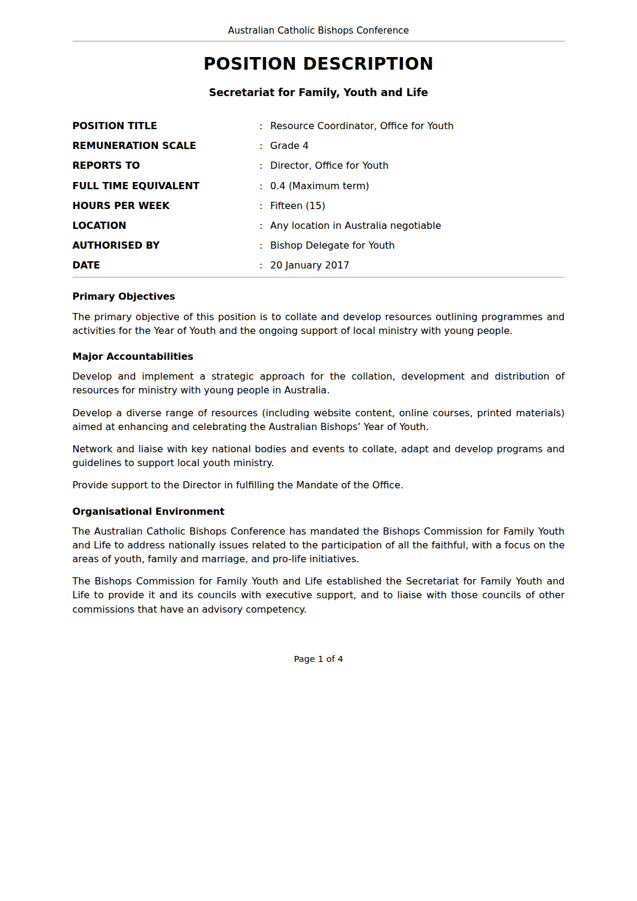Australian Catholic Bishops Conference
POSITION DESCRIPTION
Secretariat for Family, Youth and Life
| POSITION TITLE | : | Resource Coordinator, Office for Youth |
| REMUNERATION SCALE | : | Grade 4 |
| REPORTS TO | : | Director, Office for Youth |
| FULL TIME EQUIVALENT | : | 0.4 (Maximum term) |
| HOURS PER WEEK | : | Fifteen (15) |
| LOCATION | : | Any location in Australia negotiable |
| AUTHORISED BY | : | Bishop Delegate for Youth |
| DATE | : | 20 January 2017 |
Primary Objectives
The primary objective of this position is to collate and develop resources outlining programmes and activities for the Year of Youth and the ongoing support of local ministry with young people.
Major Accountabilities
Develop and implement a strategic approach for the collation, development and distribution of resources for ministry with young people in Australia.
Develop a diverse range of resources (including website content, online courses, printed materials) aimed at enhancing and celebrating the Australian Bishops’ Year of Youth.
Network and liaise with key national bodies and events to collate, adapt and develop programs and guidelines to support local youth ministry.
Provide support to the Director in fulfilling the Mandate of the Office.
Organisational Environment
The Australian Catholic Bishops Conference has mandated the Bishops Commission for Family Youth and Life to address nationally issues related to the participation of all the faithful, with a focus on the areas of youth, family and marriage, and pro-life initiatives.
The Bishops Commission for Family Youth and Life established the Secretariat for Family Youth and Life to provide it and its councils with executive support, and to liaise with those councils of other commissions that have an advisory competency.
Page 1 of 4